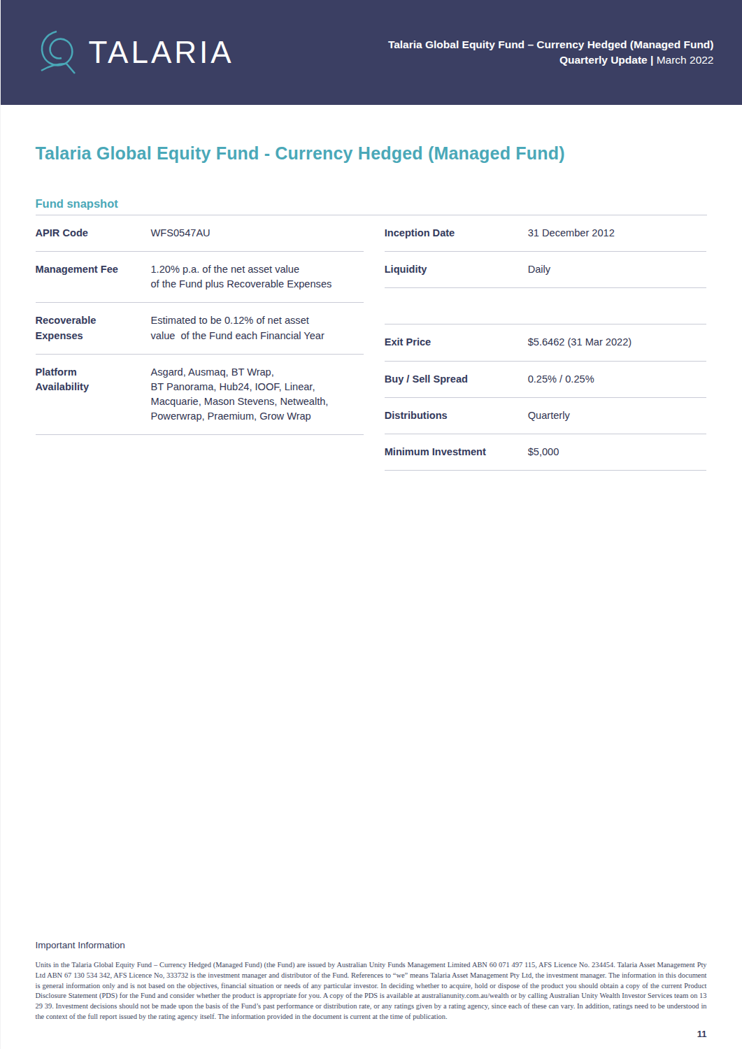TALARIA
Talaria Global Equity Fund – Currency Hedged (Managed Fund)
Quarterly Update | March 2022
Talaria Global Equity Fund - Currency Hedged (Managed Fund)
Fund snapshot
APIR Code
WFS0547AU
Management Fee
1.20% p.a. of the net asset value
of the Fund plus Recoverable Expenses
Recoverable
Expenses
Estimated to be 0.12% of net asset
value of the Fund each Financial Year
Platform
Availability
Asgard, Ausmaq, BT Wrap,
BT Panorama, Hub24, IOOF, Linear,
Macquarie, Mason Stevens, Netwealth,
Powerwrap, Praemium, Grow Wrap
Inception Date
31 December 2012
Liquidity
Daily
Exit Price
$5.6462 (31 Mar 2022)
Buy / Sell Spread
0.25% / 0.25%
Distributions
Quarterly
Minimum Investment
$5,000
Important Information
Units in the Talaria Global Equity Fund – Currency Hedged (Managed Fund) (the Fund) are issued by Australian Unity Funds Management Limited ABN 60 071 497 115, AFS Licence No. 234454. Talaria Asset Management Pty Ltd ABN 67 130 534 342, AFS Licence No, 333732 is the investment manager and distributor of the Fund. References to “we” means Talaria Asset Management Pty Ltd, the investment manager. The information in this document is general information only and is not based on the objectives, financial situation or needs of any particular investor. In deciding whether to acquire, hold or dispose of the product you should obtain a copy of the current Product Disclosure Statement (PDS) for the Fund and consider whether the product is appropriate for you. A copy of the PDS is available at australianunity.com.au/wealth or by calling Australian Unity Wealth Investor Services team on 13 29 39. Investment decisions should not be made upon the basis of the Fund’s past performance or distribution rate, or any ratings given by a rating agency, since each of these can vary. In addition, ratings need to be understood in the context of the full report issued by the rating agency itself. The information provided in the document is current at the time of publication.
11